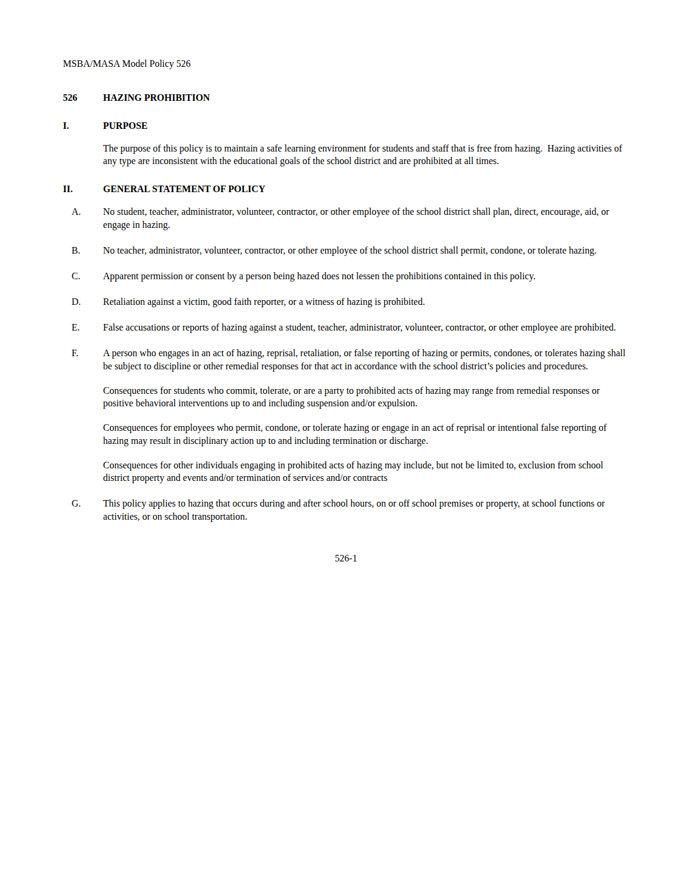MSBA/MASA Model Policy 526
526 HAZING PROHIBITION
I. PURPOSE
The purpose of this policy is to maintain a safe learning environment for students and staff that is free from hazing. Hazing activities of any type are inconsistent with the educational goals of the school district and are prohibited at all times.
II. GENERAL STATEMENT OF POLICY
A.
No student, teacher, administrator, volunteer, contractor, or other employee of the school district shall plan, direct, encourage, aid, or engage in hazing.
B.
No teacher, administrator, volunteer, contractor, or other employee of the school district shall permit, condone, or tolerate hazing.
C.
Apparent permission or consent by a person being hazed does not lessen the prohibitions contained in this policy.
D.
Retaliation against a victim, good faith reporter, or a witness of hazing is prohibited.
E.
False accusations or reports of hazing against a student, teacher, administrator, volunteer, contractor, or other employee are prohibited.
F.
A person who engages in an act of hazing, reprisal, retaliation, or false reporting of hazing or permits, condones, or tolerates hazing shall be subject to discipline or other remedial responses for that act in accordance with the school district’s policies and procedures.
Consequences for students who commit, tolerate, or are a party to prohibited acts of hazing may range from remedial responses or positive behavioral interventions up to and including suspension and/or expulsion.
Consequences for employees who permit, condone, or tolerate hazing or engage in an act of reprisal or intentional false reporting of hazing may result in disciplinary action up to and including termination or discharge.
Consequences for other individuals engaging in prohibited acts of hazing may include, but not be limited to, exclusion from school district property and events and/or termination of services and/or contracts
G.
This policy applies to hazing that occurs during and after school hours, on or off school premises or property, at school functions or activities, or on school transportation.
526-1